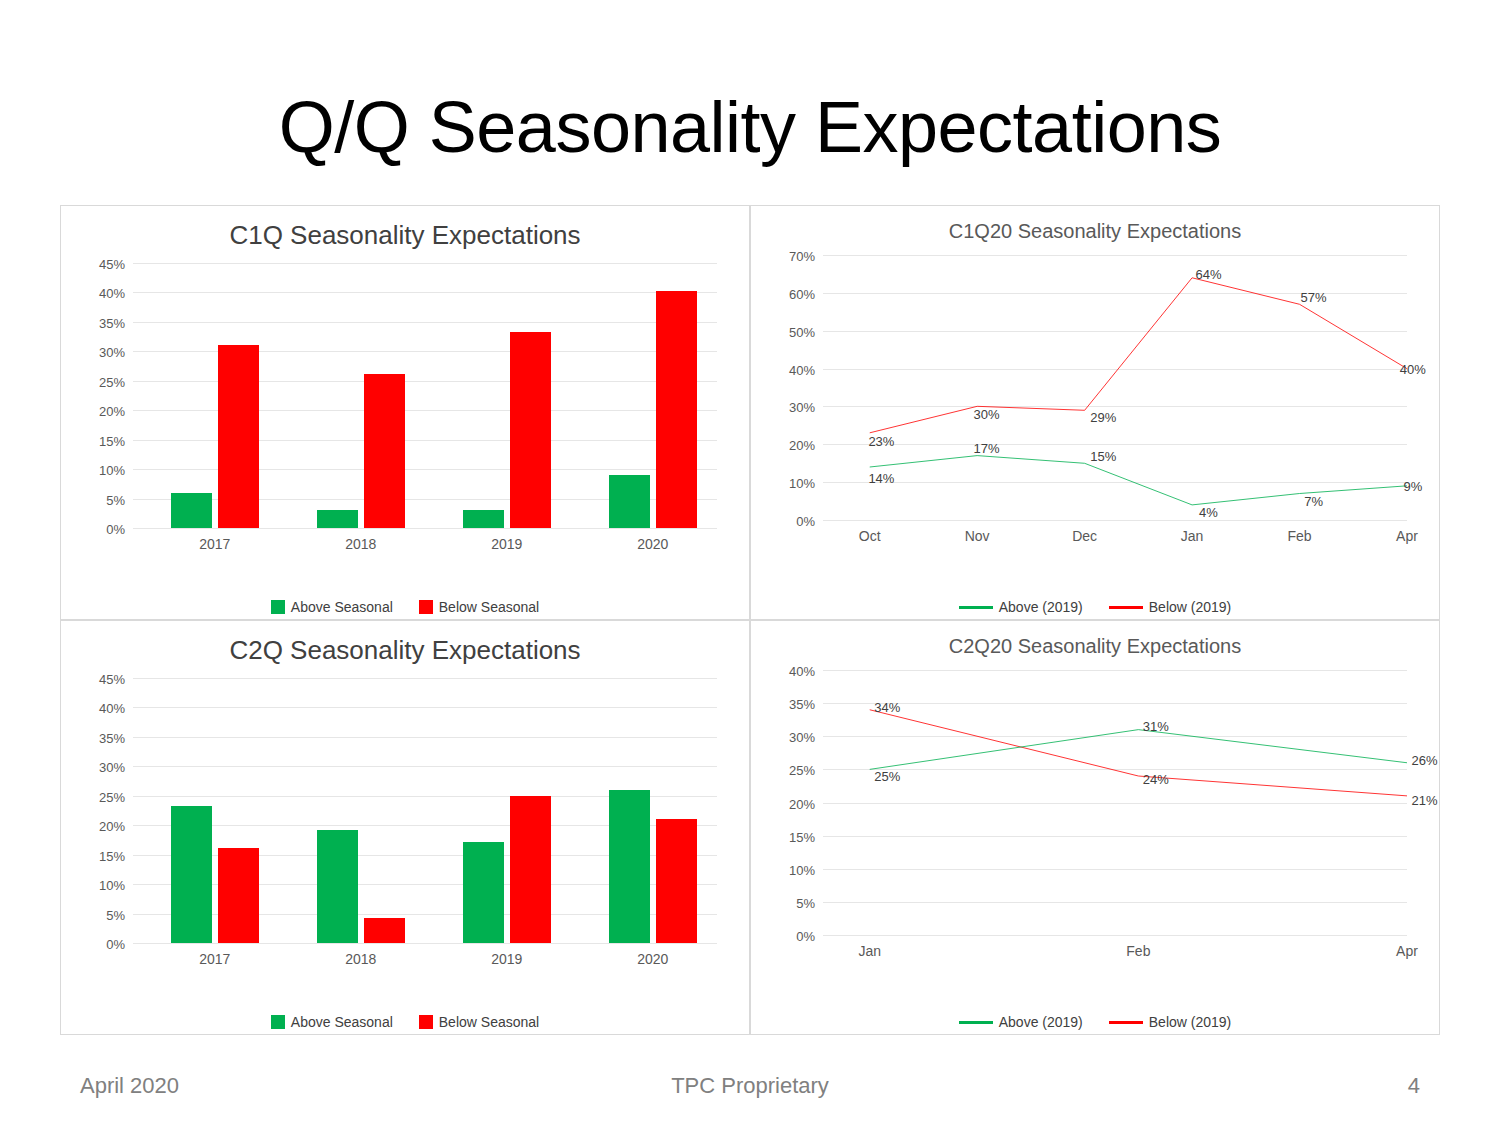Q/Q Seasonality Expectations
C1Q Seasonality Expectations
0%
5%
10%
15%
20%
25%
30%
35%
40%
45%
2017 2018 2019 2020
Above Seasonal Below Seasonal
C1Q20 Seasonality Expectations
0%
10%
20%
30%
40%
50%
60%
70%
23% 30% 29% 64% 57% 40% 14% 17% 15% 4% 7% 9% Oct Nov Dec Jan Feb Apr
Above (2019) Below (2019)
C2Q Seasonality Expectations
0%
5%
10%
15%
20%
25%
30%
35%
40%
45%
2017 2018 2019 2020
Above Seasonal Below Seasonal
C2Q20 Seasonality Expectations
0%
5%
10%
15%
20%
25%
30%
35%
40%
34% 24% 21% 25% 31% 26% Jan Feb Apr
Above (2019) Below (2019)
April 2020 TPC Proprietary 4